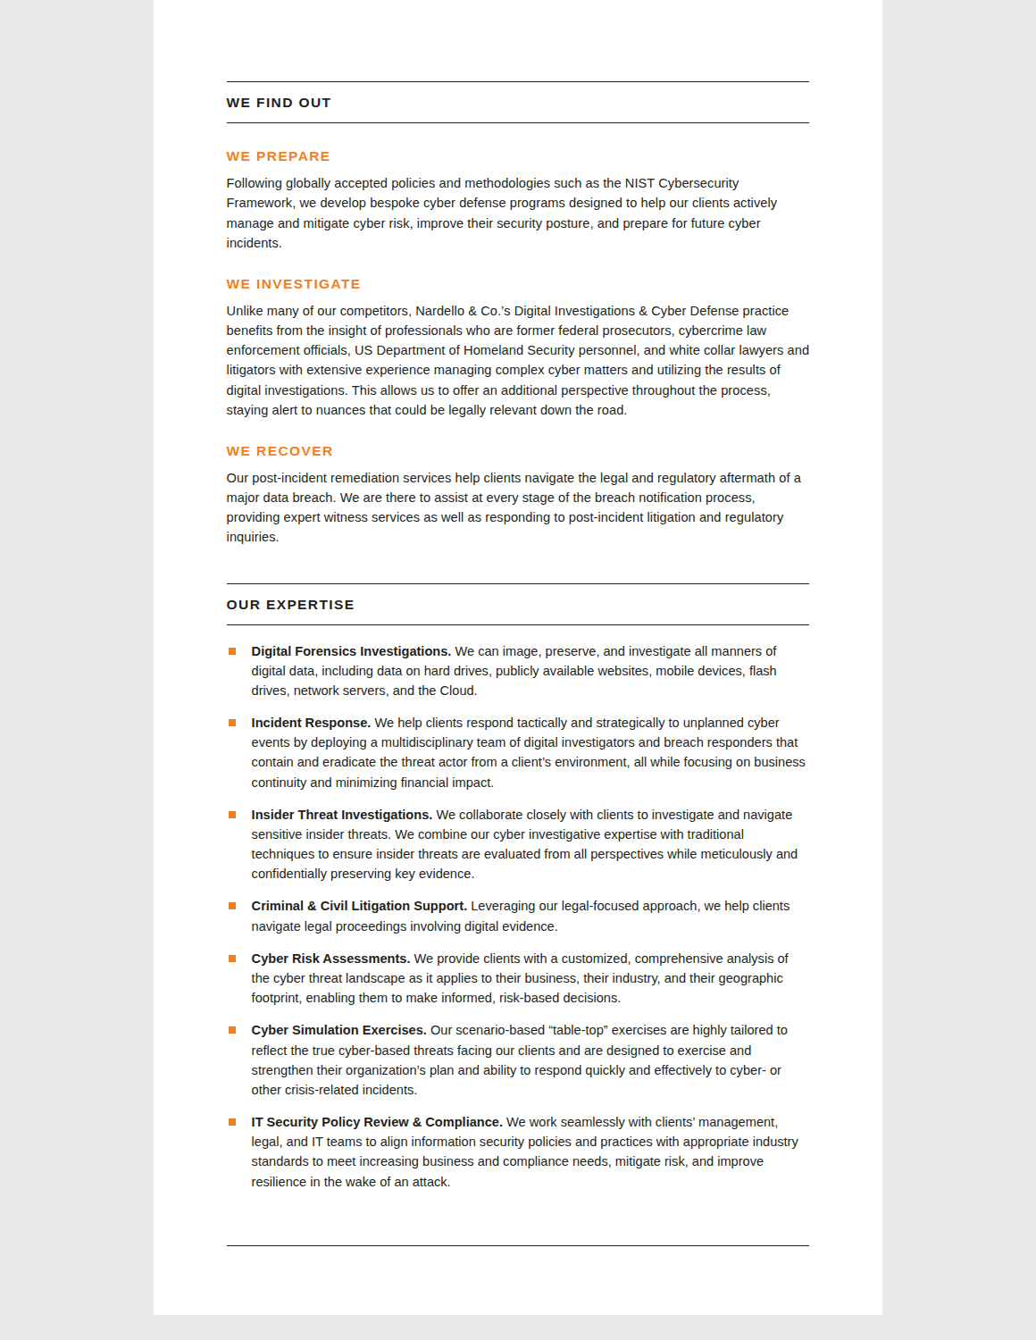We Find Out
We Prepare
Following globally accepted policies and methodologies such as the NIST Cybersecurity Framework, we develop bespoke cyber defense programs designed to help our clients actively manage and mitigate cyber risk, improve their security posture, and prepare for future cyber incidents.
We Investigate
Unlike many of our competitors, Nardello & Co.’s Digital Investigations & Cyber Defense practice benefits from the insight of professionals who are former federal prosecutors, cybercrime law enforcement officials, US Department of Homeland Security personnel, and white collar lawyers and litigators with extensive experience managing complex cyber matters and utilizing the results of digital investigations. This allows us to offer an additional perspective throughout the process, staying alert to nuances that could be legally relevant down the road.
We Recover
Our post-incident remediation services help clients navigate the legal and regulatory aftermath of a major data breach. We are there to assist at every stage of the breach notification process, providing expert witness services as well as responding to post-incident litigation and regulatory inquiries.
Our Expertise
Digital Forensics Investigations. We can image, preserve, and investigate all manners of digital data, including data on hard drives, publicly available websites, mobile devices, flash drives, network servers, and the Cloud.
Incident Response. We help clients respond tactically and strategically to unplanned cyber events by deploying a multidisciplinary team of digital investigators and breach responders that contain and eradicate the threat actor from a client’s environment, all while focusing on business continuity and minimizing financial impact.
Insider Threat Investigations. We collaborate closely with clients to investigate and navigate sensitive insider threats. We combine our cyber investigative expertise with traditional techniques to ensure insider threats are evaluated from all perspectives while meticulously and confidentially preserving key evidence.
Criminal & Civil Litigation Support. Leveraging our legal-focused approach, we help clients navigate legal proceedings involving digital evidence.
Cyber Risk Assessments. We provide clients with a customized, comprehensive analysis of the cyber threat landscape as it applies to their business, their industry, and their geographic footprint, enabling them to make informed, risk-based decisions.
Cyber Simulation Exercises. Our scenario-based “table-top” exercises are highly tailored to reflect the true cyber-based threats facing our clients and are designed to exercise and strengthen their organization’s plan and ability to respond quickly and effectively to cyber- or other crisis-related incidents.
IT Security Policy Review & Compliance. We work seamlessly with clients’ management, legal, and IT teams to align information security policies and practices with appropriate industry standards to meet increasing business and compliance needs, mitigate risk, and improve resilience in the wake of an attack.